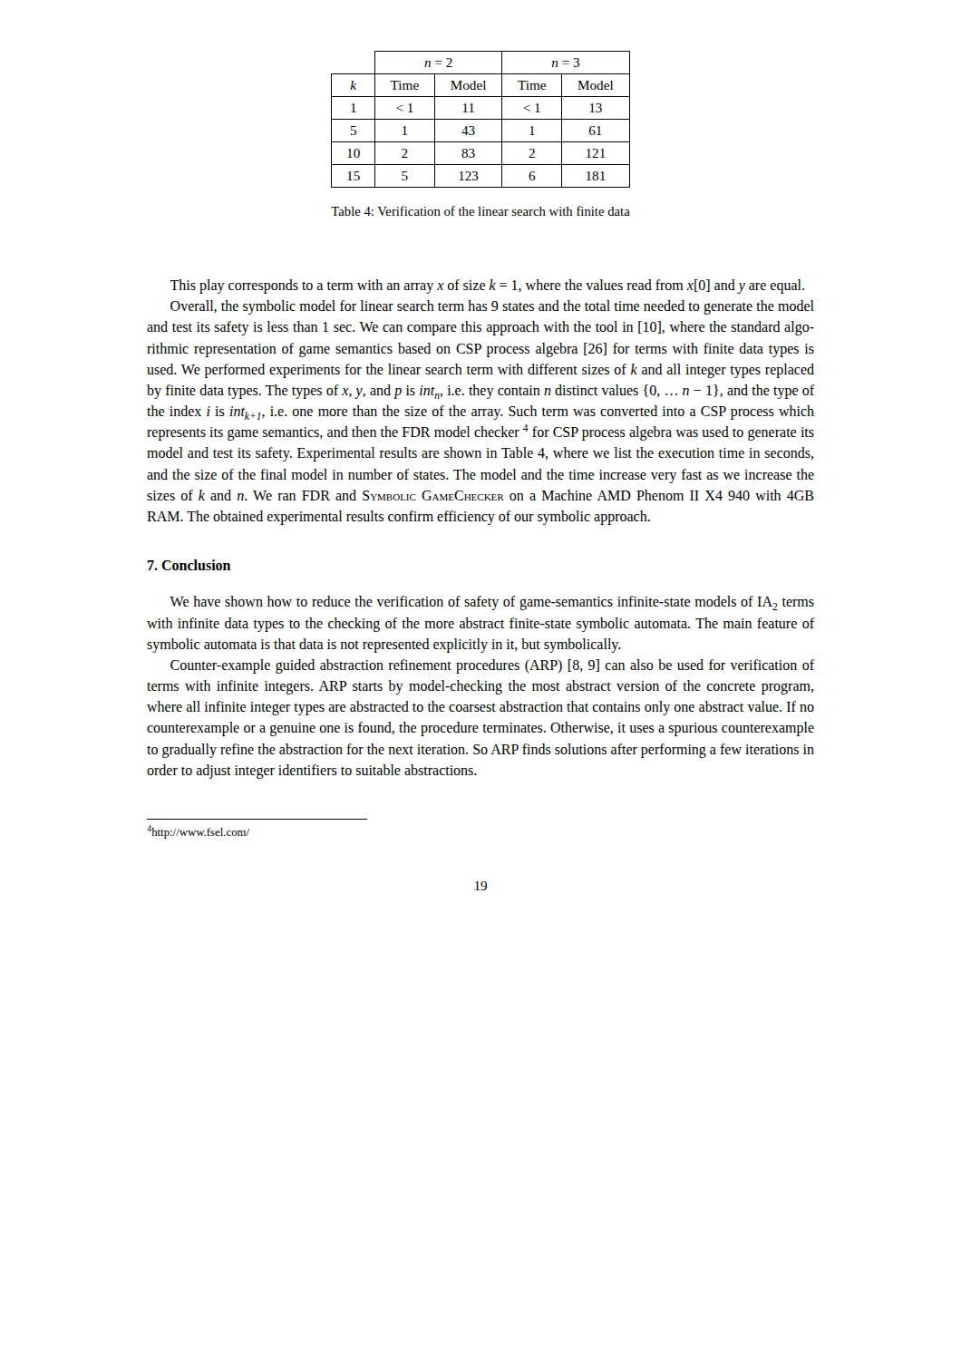Table 4: Verification of the linear search with finite data
| | n = 2 | n = 3 |
| --- | --- | --- |
| k | Time | Model | Time | Model |
| 1 | < 1 | 11 | < 1 | 13 |
| 5 | 1 | 43 | 1 | 61 |
| 10 | 2 | 83 | 2 | 121 |
| 15 | 5 | 123 | 6 | 181 |
This play corresponds to a term with an array x of size k = 1, where the values read from x[0] and y are equal.
Overall, the symbolic model for linear search term has 9 states and the total time needed to generate the model and test its safety is less than 1 sec. We can compare this approach with the tool in [10], where the standard algorithmic representation of game semantics based on CSP process algebra [26] for terms with finite data types is used. We performed experiments for the linear search term with different sizes of k and all integer types replaced by finite data types. The types of x, y, and p is intn, i.e. they contain n distinct values {0, … n − 1}, and the type of the index i is intk+1, i.e. one more than the size of the array. Such term was converted into a CSP process which represents its game semantics, and then the FDR model checker 4 for CSP process algebra was used to generate its model and test its safety. Experimental results are shown in Table 4, where we list the execution time in seconds, and the size of the final model in number of states. The model and the time increase very fast as we increase the sizes of k and n. We ran FDR and Symbolic GameChecker on a Machine AMD Phenom II X4 940 with 4GB RAM. The obtained experimental results confirm efficiency of our symbolic approach.
7. Conclusion
We have shown how to reduce the verification of safety of game-semantics infinite-state models of IA2 terms with infinite data types to the checking of the more abstract finite-state symbolic automata. The main feature of symbolic automata is that data is not represented explicitly in it, but symbolically.
Counter-example guided abstraction refinement procedures (ARP) [8, 9] can also be used for verification of terms with infinite integers. ARP starts by model-checking the most abstract version of the concrete program, where all infinite integer types are abstracted to the coarsest abstraction that contains only one abstract value. If no counterexample or a genuine one is found, the procedure terminates. Otherwise, it uses a spurious counterexample to gradually refine the abstraction for the next iteration. So ARP finds solutions after performing a few iterations in order to adjust integer identifiers to suitable abstractions.
4http://www.fsel.com/
19